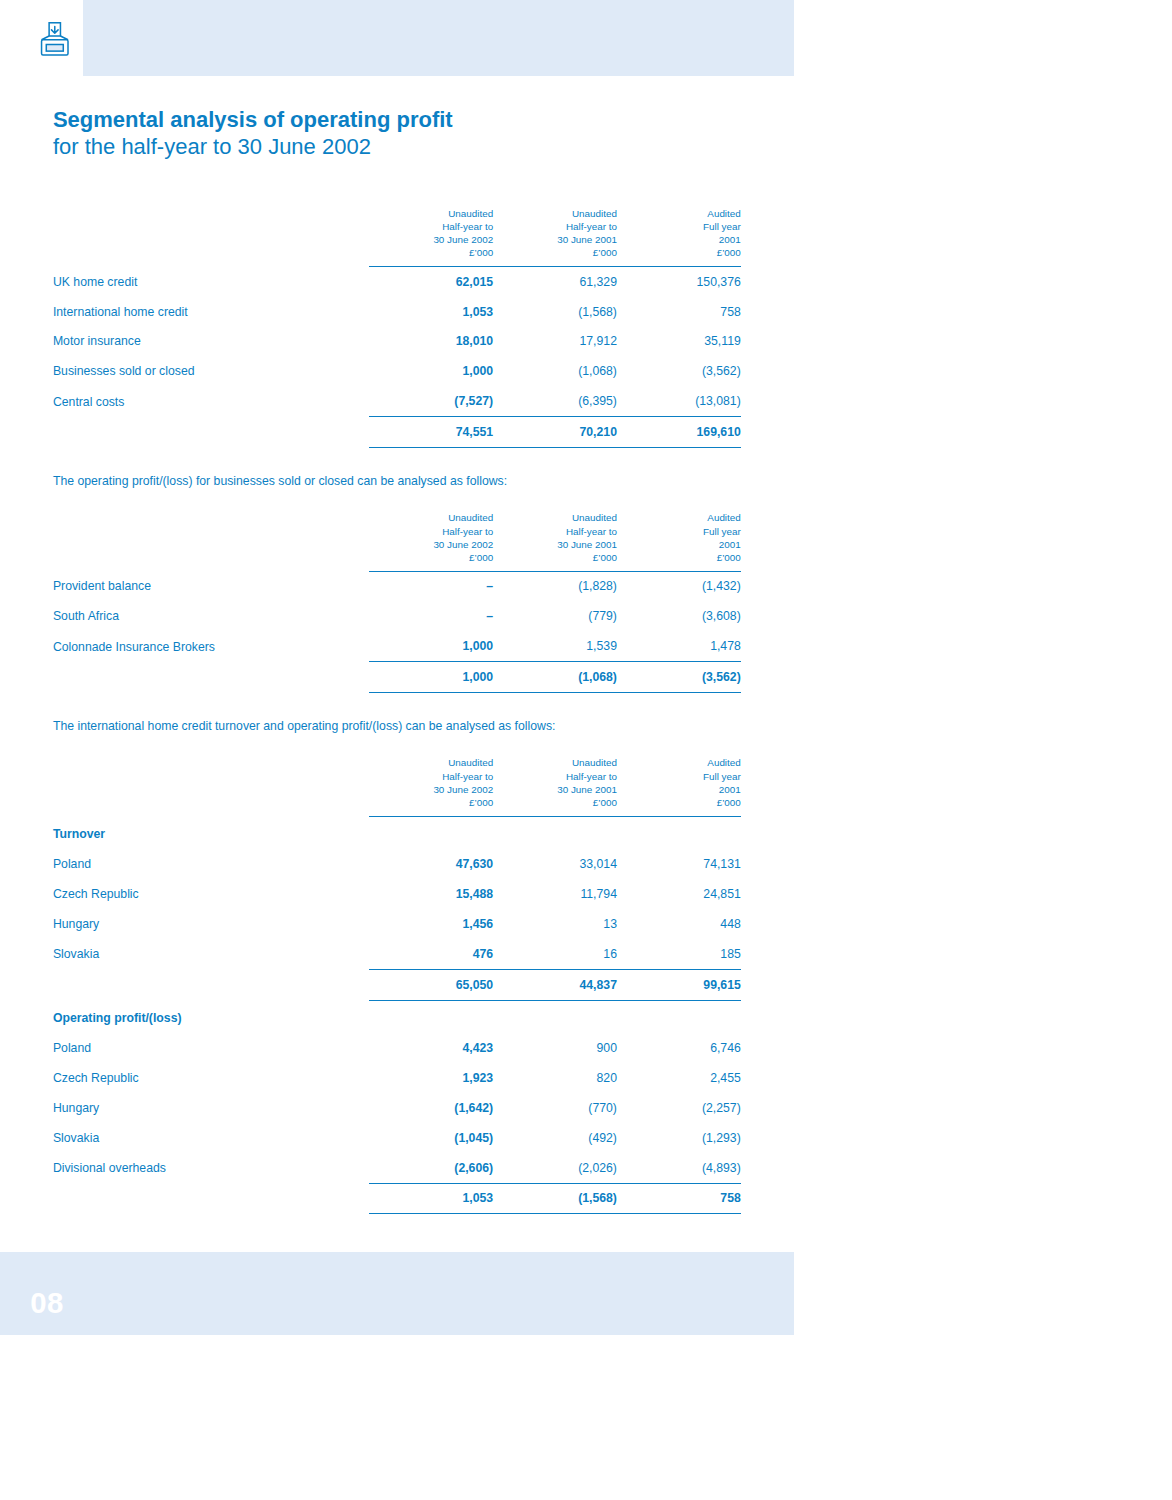Segmental analysis of operating profitfor the half-year to 30 June 2002
| | Unaudited Half-year to 30 June 2002 £’000 | Unaudited Half-year to 30 June 2001 £’000 | Audited Full year 2001 £’000 |
| --- | --- | --- | --- |
| UK home credit | 62,015 | 61,329 | 150,376 |
| International home credit | 1,053 | (1,568) | 758 |
| Motor insurance | 18,010 | 17,912 | 35,119 |
| Businesses sold or closed | 1,000 | (1,068) | (3,562) |
| Central costs | (7,527) | (6,395) | (13,081) |
| | 74,551 | 70,210 | 169,610 |
The operating profit/(loss) for businesses sold or closed can be analysed as follows:
| | Unaudited Half-year to 30 June 2002 £’000 | Unaudited Half-year to 30 June 2001 £’000 | Audited Full year 2001 £’000 |
| --- | --- | --- | --- |
| Provident balance | – | (1,828) | (1,432) |
| South Africa | – | (779) | (3,608) |
| Colonnade Insurance Brokers | 1,000 | 1,539 | 1,478 |
| | 1,000 | (1,068) | (3,562) |
The international home credit turnover and operating profit/(loss) can be analysed as follows:
| | Unaudited Half-year to 30 June 2002 £’000 | Unaudited Half-year to 30 June 2001 £’000 | Audited Full year 2001 £’000 |
| --- | --- | --- | --- |
| Turnover | | | |
| Poland | 47,630 | 33,014 | 74,131 |
| Czech Republic | 15,488 | 11,794 | 24,851 |
| Hungary | 1,456 | 13 | 448 |
| Slovakia | 476 | 16 | 185 |
| | 65,050 | 44,837 | 99,615 |
| Operating profit/(loss) | | | |
| Poland | 4,423 | 900 | 6,746 |
| Czech Republic | 1,923 | 820 | 2,455 |
| Hungary | (1,642) | (770) | (2,257) |
| Slovakia | (1,045) | (492) | (1,293) |
| Divisional overheads | (2,606) | (2,026) | (4,893) |
| | 1,053 | (1,568) | 758 |
08